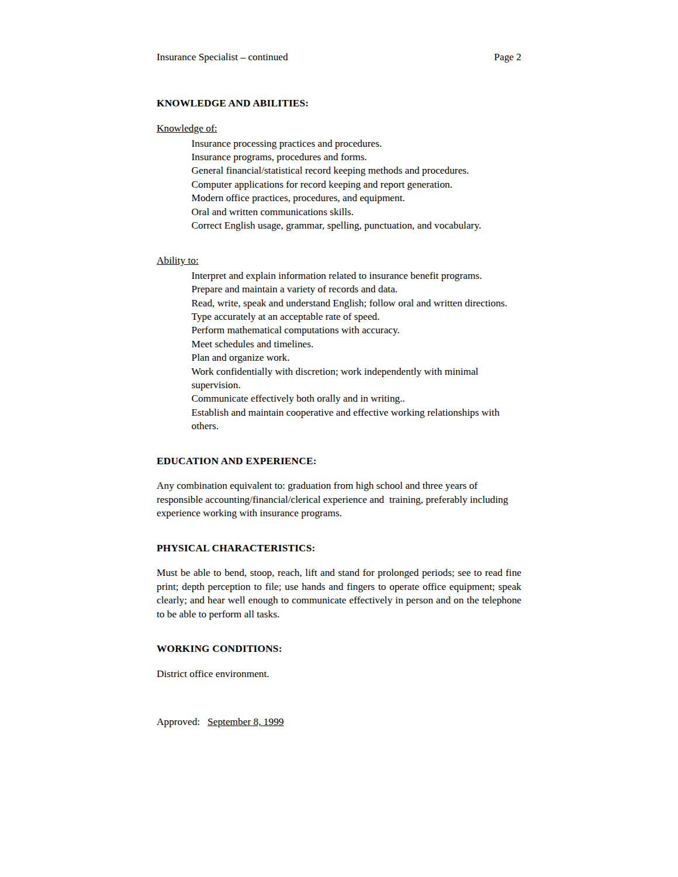Insurance Specialist – continued
Page 2
KNOWLEDGE AND ABILITIES:
Knowledge of:
Insurance processing practices and procedures.
Insurance programs, procedures and forms.
General financial/statistical record keeping methods and procedures.
Computer applications for record keeping and report generation.
Modern office practices, procedures, and equipment.
Oral and written communications skills.
Correct English usage, grammar, spelling, punctuation, and vocabulary.
Ability to:
Interpret and explain information related to insurance benefit programs.
Prepare and maintain a variety of records and data.
Read, write, speak and understand English; follow oral and written directions.
Type accurately at an acceptable rate of speed.
Perform mathematical computations with accuracy.
Meet schedules and timelines.
Plan and organize work.
Work confidentially with discretion; work independently with minimal supervision.
Communicate effectively both orally and in writing..
Establish and maintain cooperative and effective working relationships with others.
EDUCATION AND EXPERIENCE:
Any combination equivalent to: graduation from high school and three years of responsible accounting/financial/clerical experience and training, preferably including experience working with insurance programs.
PHYSICAL CHARACTERISTICS:
Must be able to bend, stoop, reach, lift and stand for prolonged periods; see to read fine print; depth perception to file; use hands and fingers to operate office equipment; speak clearly; and hear well enough to communicate effectively in person and on the telephone to be able to perform all tasks.
WORKING CONDITIONS:
District office environment.
Approved: September 8, 1999